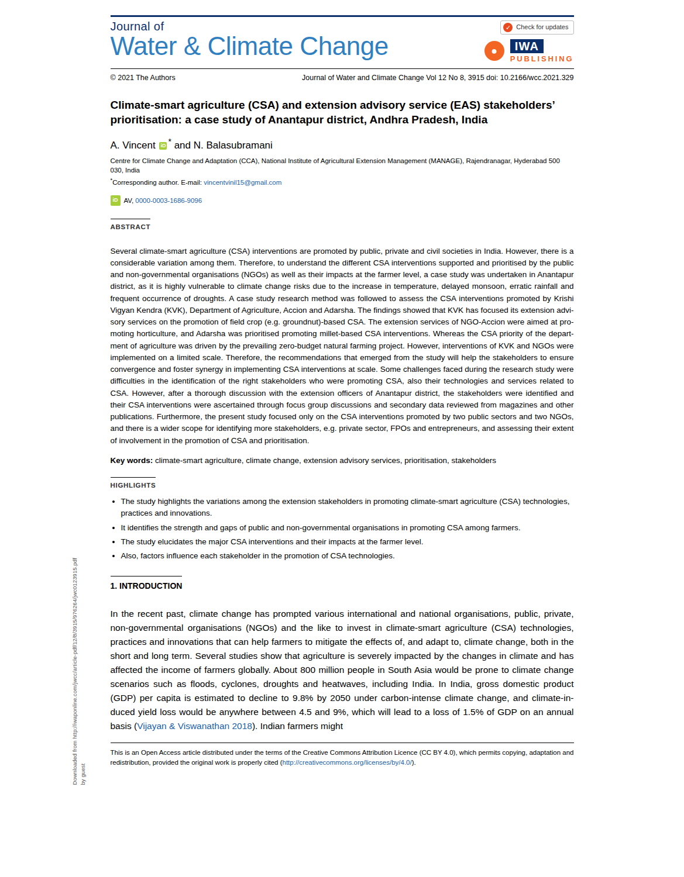Journal of
Water & Climate Change
✓ Check for updates
●
IWA
PUBLISHING
© 2021 The Authors
Journal of Water and Climate Change Vol 12 No 8, 3915 doi: 10.2166/wcc.2021.329
Climate-smart agriculture (CSA) and extension advisory service (EAS) stakeholders’ prioritisation: a case study of Anantapur district, Andhra Pradesh, India
A. Vincent iD* and N. Balasubramani
Centre for Climate Change and Adaptation (CCA), National Institute of Agricultural Extension Management (MANAGE), Rajendranagar, Hyderabad 500 030, India
*Corresponding author. E-mail: vincentvinil15@gmail.com
iD AV, 0000-0003-1686-9096
ABSTRACT
Several climate-smart agriculture (CSA) interventions are promoted by public, private and civil societies in India. However, there is a considerable variation among them. Therefore, to understand the different CSA interventions supported and prioritised by the public and non-governmental organisations (NGOs) as well as their impacts at the farmer level, a case study was undertaken in Anantapur district, as it is highly vulnerable to climate change risks due to the increase in temperature, delayed monsoon, erratic rainfall and frequent occurrence of droughts. A case study research method was followed to assess the CSA interventions promoted by Krishi Vigyan Kendra (KVK), Department of Agriculture, Accion and Adarsha. The findings showed that KVK has focused its extension advisory services on the promotion of field crop (e.g. groundnut)-based CSA. The extension services of NGO-Accion were aimed at promoting horticulture, and Adarsha was prioritised promoting millet-based CSA interventions. Whereas the CSA priority of the department of agriculture was driven by the prevailing zero-budget natural farming project. However, interventions of KVK and NGOs were implemented on a limited scale. Therefore, the recommendations that emerged from the study will help the stakeholders to ensure convergence and foster synergy in implementing CSA interventions at scale. Some challenges faced during the research study were difficulties in the identification of the right stakeholders who were promoting CSA, also their technologies and services related to CSA. However, after a thorough discussion with the extension officers of Anantapur district, the stakeholders were identified and their CSA interventions were ascertained through focus group discussions and secondary data reviewed from magazines and other publications. Furthermore, the present study focused only on the CSA interventions promoted by two public sectors and two NGOs, and there is a wider scope for identifying more stakeholders, e.g. private sector, FPOs and entrepreneurs, and assessing their extent of involvement in the promotion of CSA and prioritisation.
Key words: climate-smart agriculture, climate change, extension advisory services, prioritisation, stakeholders
HIGHLIGHTS
The study highlights the variations among the extension stakeholders in promoting climate-smart agriculture (CSA) technologies, practices and innovations.
It identifies the strength and gaps of public and non-governmental organisations in promoting CSA among farmers.
The study elucidates the major CSA interventions and their impacts at the farmer level.
Also, factors influence each stakeholder in the promotion of CSA technologies.
1. INTRODUCTION
In the recent past, climate change has prompted various international and national organisations, public, private, non-governmental organisations (NGOs) and the like to invest in climate-smart agriculture (CSA) technologies, practices and innovations that can help farmers to mitigate the effects of, and adapt to, climate change, both in the short and long term. Several studies show that agriculture is severely impacted by the changes in climate and has affected the income of farmers globally. About 800 million people in South Asia would be prone to climate change scenarios such as floods, cyclones, droughts and heatwaves, including India. In India, gross domestic product (GDP) per capita is estimated to decline to 9.8% by 2050 under carbon-intense climate change, and climate-induced yield loss would be anywhere between 4.5 and 9%, which will lead to a loss of 1.5% of GDP on an annual basis (Vijayan & Viswanathan 2018). Indian farmers might
This is an Open Access article distributed under the terms of the Creative Commons Attribution Licence (CC BY 4.0), which permits copying, adaptation and redistribution, provided the original work is properly cited (http://creativecommons.org/licenses/by/4.0/).
Downloaded from http://iwaponline.com/jwcc/article-pdf/12/8/3915/976264/jwc0123915.pdf
by guest